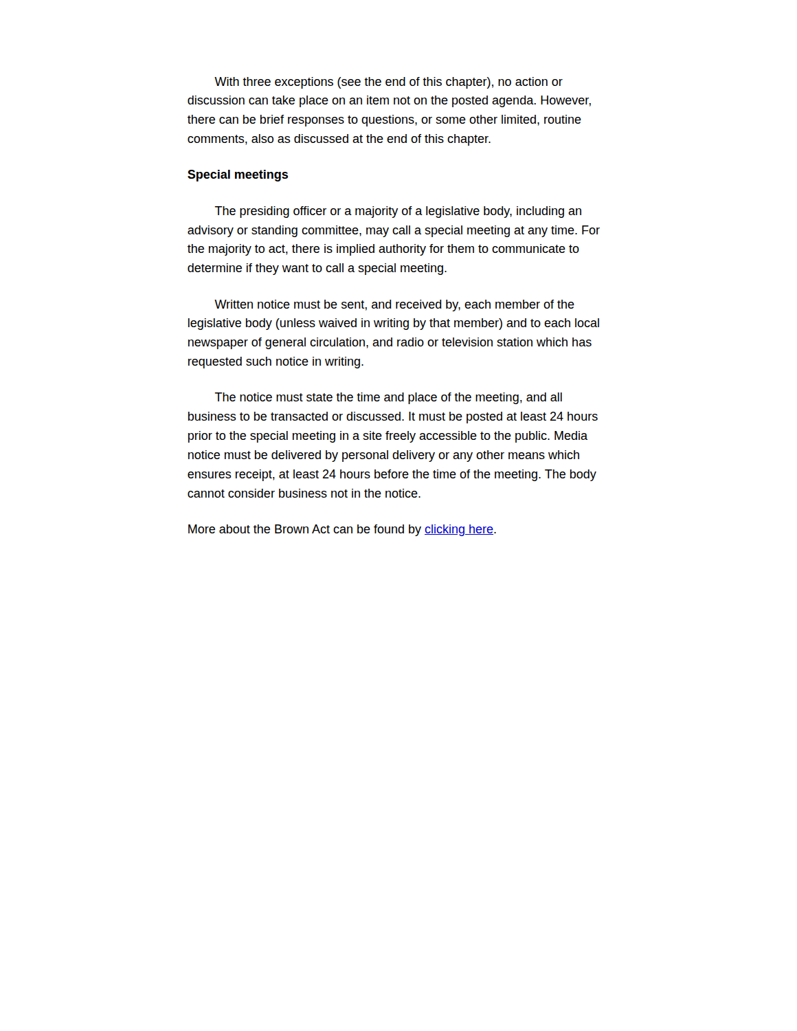With three exceptions (see the end of this chapter), no action or discussion can take place on an item not on the posted agenda. However, there can be brief responses to questions, or some other limited, routine comments, also as discussed at the end of this chapter.
Special meetings
The presiding officer or a majority of a legislative body, including an advisory or standing committee, may call a special meeting at any time. For the majority to act, there is implied authority for them to communicate to determine if they want to call a special meeting.
Written notice must be sent, and received by, each member of the legislative body (unless waived in writing by that member) and to each local newspaper of general circulation, and radio or television station which has requested such notice in writing.
The notice must state the time and place of the meeting, and all business to be transacted or discussed. It must be posted at least 24 hours prior to the special meeting in a site freely accessible to the public. Media notice must be delivered by personal delivery or any other means which ensures receipt, at least 24 hours before the time of the meeting. The body cannot consider business not in the notice.
More about the Brown Act can be found by clicking here.